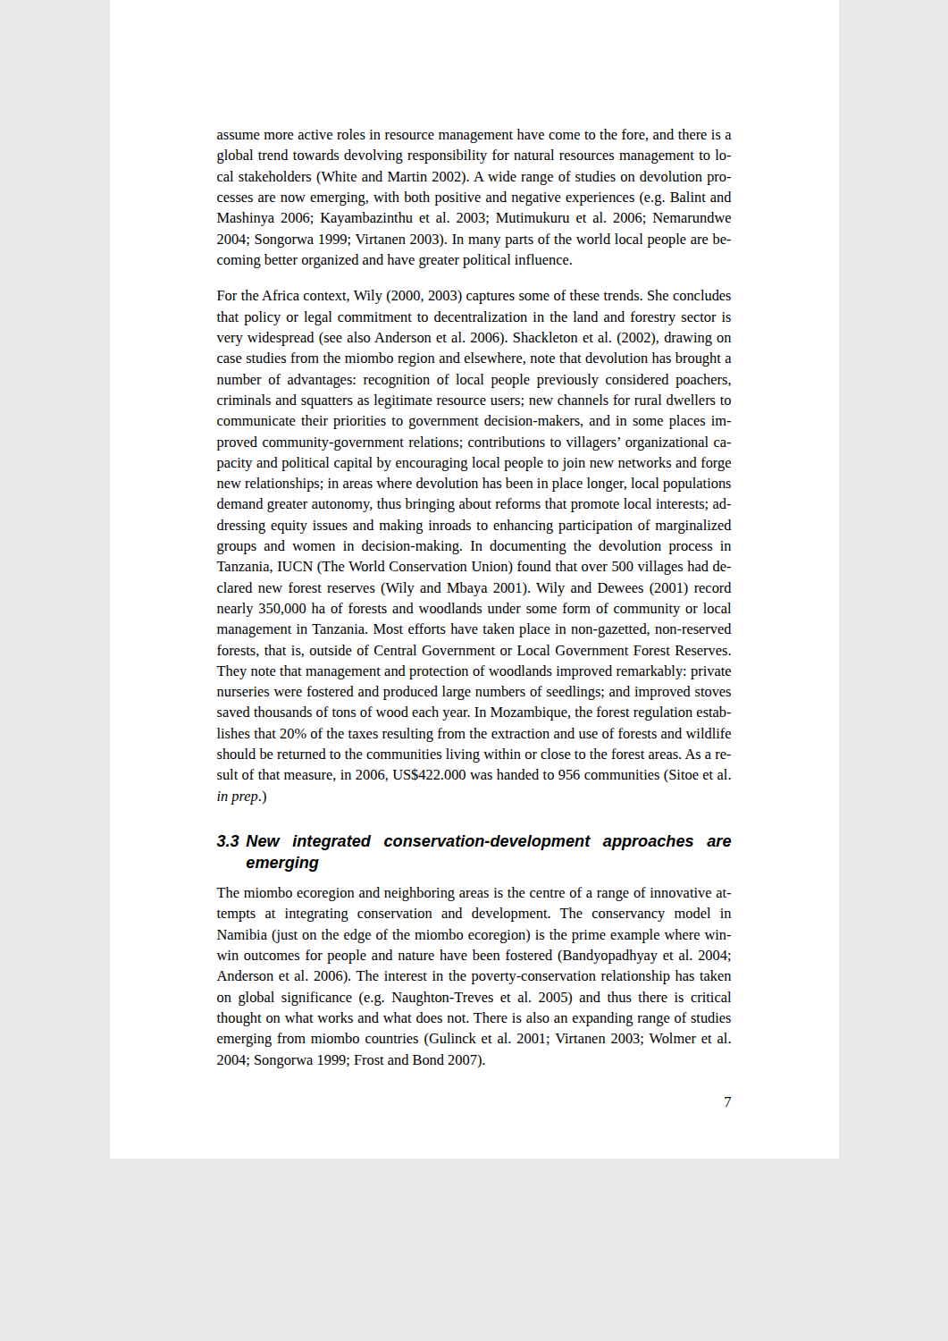assume more active roles in resource management have come to the fore, and there is a global trend towards devolving responsibility for natural resources management to local stakeholders (White and Martin 2002). A wide range of studies on devolution processes are now emerging, with both positive and negative experiences (e.g. Balint and Mashinya 2006; Kayambazinthu et al. 2003; Mutimukuru et al. 2006; Nemarundwe 2004; Songorwa 1999; Virtanen 2003). In many parts of the world local people are becoming better organized and have greater political influence.
For the Africa context, Wily (2000, 2003) captures some of these trends. She concludes that policy or legal commitment to decentralization in the land and forestry sector is very widespread (see also Anderson et al. 2006). Shackleton et al. (2002), drawing on case studies from the miombo region and elsewhere, note that devolution has brought a number of advantages: recognition of local people previously considered poachers, criminals and squatters as legitimate resource users; new channels for rural dwellers to communicate their priorities to government decision-makers, and in some places improved community-government relations; contributions to villagers’ organizational capacity and political capital by encouraging local people to join new networks and forge new relationships; in areas where devolution has been in place longer, local populations demand greater autonomy, thus bringing about reforms that promote local interests; addressing equity issues and making inroads to enhancing participation of marginalized groups and women in decision-making. In documenting the devolution process in Tanzania, IUCN (The World Conservation Union) found that over 500 villages had declared new forest reserves (Wily and Mbaya 2001). Wily and Dewees (2001) record nearly 350,000 ha of forests and woodlands under some form of community or local management in Tanzania. Most efforts have taken place in non-gazetted, non-reserved forests, that is, outside of Central Government or Local Government Forest Reserves. They note that management and protection of woodlands improved remarkably: private nurseries were fostered and produced large numbers of seedlings; and improved stoves saved thousands of tons of wood each year. In Mozambique, the forest regulation establishes that 20% of the taxes resulting from the extraction and use of forests and wildlife should be returned to the communities living within or close to the forest areas. As a result of that measure, in 2006, US$422.000 was handed to 956 communities (Sitoe et al. in prep.)
3.3 New integrated conservation-development approaches are emerging
The miombo ecoregion and neighboring areas is the centre of a range of innovative attempts at integrating conservation and development. The conservancy model in Namibia (just on the edge of the miombo ecoregion) is the prime example where win-win outcomes for people and nature have been fostered (Bandyopadhyay et al. 2004; Anderson et al. 2006). The interest in the poverty-conservation relationship has taken on global significance (e.g. Naughton-Treves et al. 2005) and thus there is critical thought on what works and what does not. There is also an expanding range of studies emerging from miombo countries (Gulinck et al. 2001; Virtanen 2003; Wolmer et al. 2004; Songorwa 1999; Frost and Bond 2007).
7